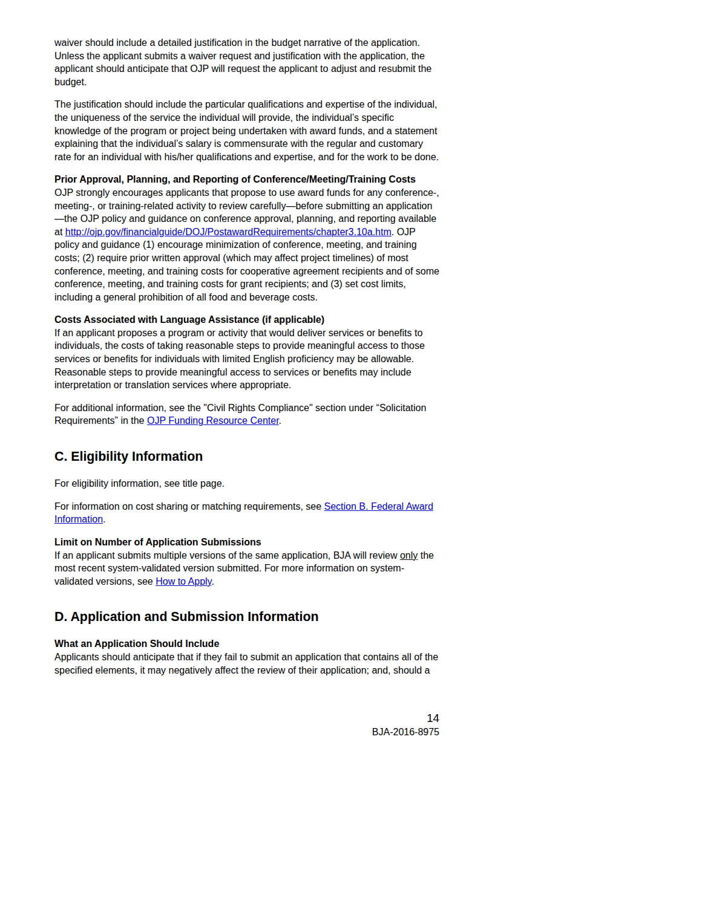waiver should include a detailed justification in the budget narrative of the application. Unless the applicant submits a waiver request and justification with the application, the applicant should anticipate that OJP will request the applicant to adjust and resubmit the budget.
The justification should include the particular qualifications and expertise of the individual, the uniqueness of the service the individual will provide, the individual’s specific knowledge of the program or project being undertaken with award funds, and a statement explaining that the individual’s salary is commensurate with the regular and customary rate for an individual with his/her qualifications and expertise, and for the work to be done.
Prior Approval, Planning, and Reporting of Conference/Meeting/Training Costs
OJP strongly encourages applicants that propose to use award funds for any conference-, meeting-, or training-related activity to review carefully—before submitting an application—the OJP policy and guidance on conference approval, planning, and reporting available at http://ojp.gov/financialguide/DOJ/PostawardRequirements/chapter3.10a.htm. OJP policy and guidance (1) encourage minimization of conference, meeting, and training costs; (2) require prior written approval (which may affect project timelines) of most conference, meeting, and training costs for cooperative agreement recipients and of some conference, meeting, and training costs for grant recipients; and (3) set cost limits, including a general prohibition of all food and beverage costs.
Costs Associated with Language Assistance (if applicable)
If an applicant proposes a program or activity that would deliver services or benefits to individuals, the costs of taking reasonable steps to provide meaningful access to those services or benefits for individuals with limited English proficiency may be allowable. Reasonable steps to provide meaningful access to services or benefits may include interpretation or translation services where appropriate.
For additional information, see the "Civil Rights Compliance" section under “Solicitation Requirements” in the OJP Funding Resource Center.
C. Eligibility Information
For eligibility information, see title page.
For information on cost sharing or matching requirements, see Section B. Federal Award Information.
Limit on Number of Application Submissions
If an applicant submits multiple versions of the same application, BJA will review only the most recent system-validated version submitted. For more information on system-validated versions, see How to Apply.
D. Application and Submission Information
What an Application Should Include
Applicants should anticipate that if they fail to submit an application that contains all of the specified elements, it may negatively affect the review of their application; and, should a
14
BJA-2016-8975